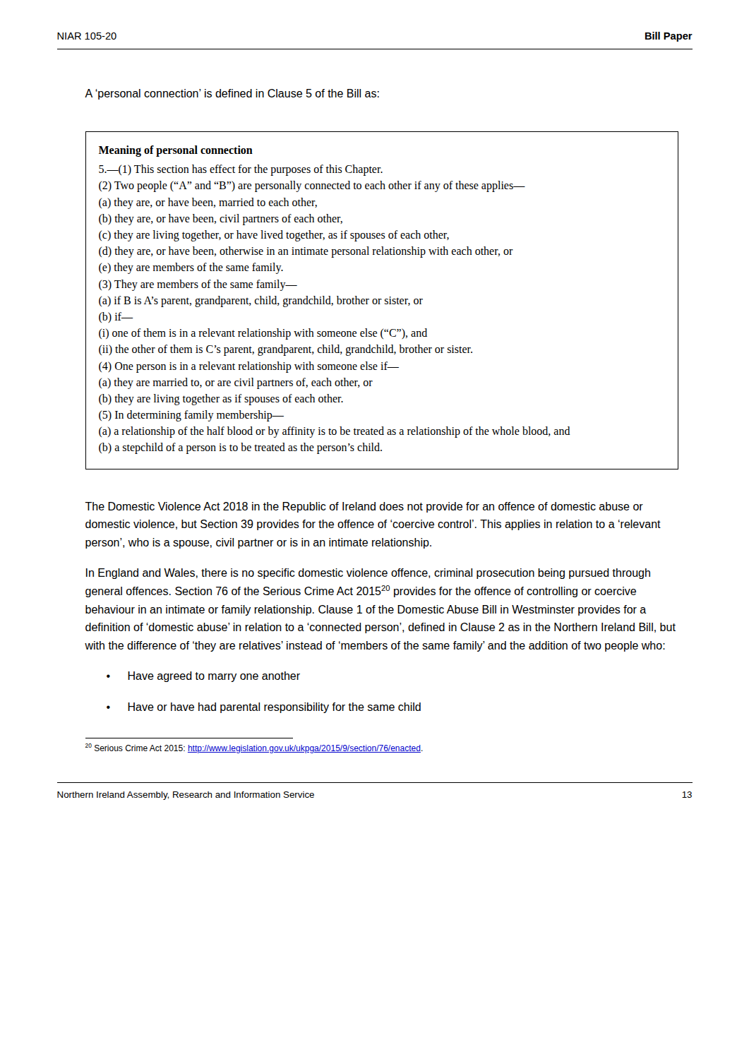NIAR 105-20
Bill Paper
A ‘personal connection’ is defined in Clause 5 of the Bill as:
Meaning of personal connection
5.—(1) This section has effect for the purposes of this Chapter.
(2) Two people (“A” and “B”) are personally connected to each other if any of these applies—
(a) they are, or have been, married to each other,
(b) they are, or have been, civil partners of each other,
(c) they are living together, or have lived together, as if spouses of each other,
(d) they are, or have been, otherwise in an intimate personal relationship with each other, or
(e) they are members of the same family.
(3) They are members of the same family—
(a) if B is A’s parent, grandparent, child, grandchild, brother or sister, or
(b) if—
(i) one of them is in a relevant relationship with someone else (“C”), and
(ii) the other of them is C’s parent, grandparent, child, grandchild, brother or sister.
(4) One person is in a relevant relationship with someone else if—
(a) they are married to, or are civil partners of, each other, or
(b) they are living together as if spouses of each other.
(5) In determining family membership—
(a) a relationship of the half blood or by affinity is to be treated as a relationship of the whole blood, and
(b) a stepchild of a person is to be treated as the person’s child.
The Domestic Violence Act 2018 in the Republic of Ireland does not provide for an offence of domestic abuse or domestic violence, but Section 39 provides for the offence of ‘coercive control’. This applies in relation to a ‘relevant person’, who is a spouse, civil partner or is in an intimate relationship.
In England and Wales, there is no specific domestic violence offence, criminal prosecution being pursued through general offences. Section 76 of the Serious Crime Act 201520 provides for the offence of controlling or coercive behaviour in an intimate or family relationship. Clause 1 of the Domestic Abuse Bill in Westminster provides for a definition of ‘domestic abuse’ in relation to a ‘connected person’, defined in Clause 2 as in the Northern Ireland Bill, but with the difference of ‘they are relatives’ instead of ‘members of the same family’ and the addition of two people who:
Have agreed to marry one another
Have or have had parental responsibility for the same child
20 Serious Crime Act 2015: http://www.legislation.gov.uk/ukpga/2015/9/section/76/enacted.
Northern Ireland Assembly, Research and Information Service
13